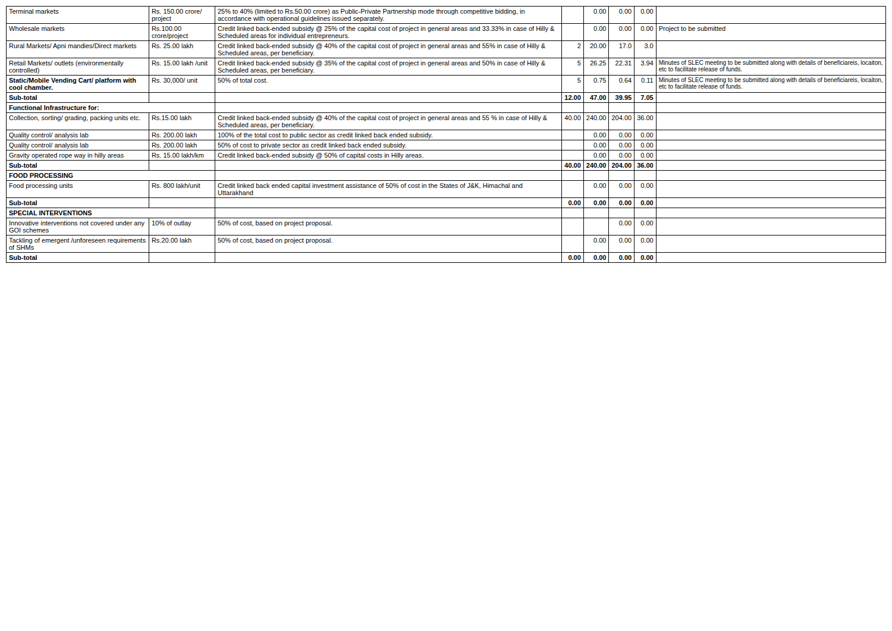| Terminal markets | Rs. 150.00 crore/ project | 25% to 40% (limited to Rs.50.00 crore) as Public-Private Partnership mode through competitive bidding, in accordance with operational guidelines issued separately. | | 0.00 | 0.00 | 0.00 | |
| Wholesale markets | Rs.100.00 crore/project | Credit linked back-ended subsidy @ 25% of the capital cost of project in general areas and 33.33% in case of Hilly & Scheduled areas for individual entrepreneurs. | | 0.00 | 0.00 | 0.00 | Project to be submitted |
| Rural Markets/ Apni mandies/Direct markets | Rs. 25.00 lakh | Credit linked back-ended subsidy @ 40% of the capital cost of project in general areas and 55% in case of Hilly & Scheduled areas, per beneficiary. | 2 | 20.00 | 17.0 | 3.0 | |
| Retail Markets/ outlets (environmentally controlled) | Rs. 15.00 lakh /unit | Credit linked back-ended subsidy @ 35% of the capital cost of project in general areas and 50% in case of Hilly & Scheduled areas, per beneficiary. | 5 | 26.25 | 22.31 | 3.94 | Minutes of SLEC meeting to be submitted along with details of beneficiareis, locaiton, etc to facilitate release of funds. |
| Static/Mobile Vending Cart/ platform with cool chamber. | Rs. 30,000/ unit | 50% of total cost. | 5 | 0.75 | 0.64 | 0.11 | Minutes of SLEC meeting to be submitted along with details of beneficiareis, locaiton, etc to facilitate release of funds. |
| Sub-total | | | 12.00 | 47.00 | 39.95 | 7.05 | |
| Functional Infrastructure for: | | | | | | |
| Collection, sorting/ grading, packing units etc. | Rs.15.00 lakh | Credit linked back-ended subsidy @ 40% of the capital cost of project in general areas and 55 % in case of Hilly & Scheduled areas, per beneficiary. | 40.00 | 240.00 | 204.00 | 36.00 | |
| Quality control/ analysis lab | Rs. 200.00 lakh | 100% of the total cost to public sector as credit linked back ended subsidy. | | 0.00 | 0.00 | 0.00 | |
| Quality control/ analysis lab | Rs. 200.00 lakh | 50% of cost to private sector as credit linked back ended subsidy. | | 0.00 | 0.00 | 0.00 | |
| Gravity operated rope way in hilly areas | Rs. 15.00 lakh/km | Credit linked back-ended subsidy @ 50% of capital costs in Hilly areas. | | 0.00 | 0.00 | 0.00 | |
| Sub-total | | | 40.00 | 240.00 | 204.00 | 36.00 | |
| FOOD PROCESSING | | | | | | |
| Food processing units | Rs. 800 lakh/unit | Credit linked back ended capital investment assistance of 50% of cost in the States of J&K, Himachal and Uttarakhand | | 0.00 | 0.00 | 0.00 | |
| Sub-total | | | 0.00 | 0.00 | 0.00 | 0.00 | |
| SPECIAL INTERVENTIONS | | | | | | |
| Innovative interventions not covered under any GOI schemes | 10% of outlay | 50% of cost, based on project proposal. | | | 0.00 | 0.00 | |
| Tackling of emergent /unforeseen requirements of SHMs | Rs.20.00 lakh | 50% of cost, based on project proposal. | | 0.00 | 0.00 | 0.00 | |
| Sub-total | | | 0.00 | 0.00 | 0.00 | 0.00 | |